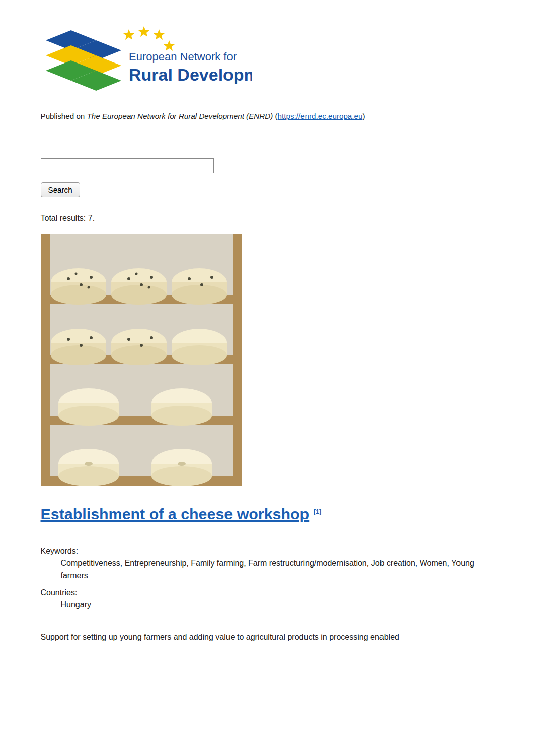European Network for Rural Development
Published on The European Network for Rural Development (ENRD) (https://enrd.ec.europa.eu)
Search
Total results: 7.
Establishment of a cheese workshop [1]
Keywords:
Competitiveness, Entrepreneurship, Family farming, Farm restructuring/modernisation, Job creation, Women, Young farmers
Countries:
Hungary
Support for setting up young farmers and adding value to agricultural products in processing enabled